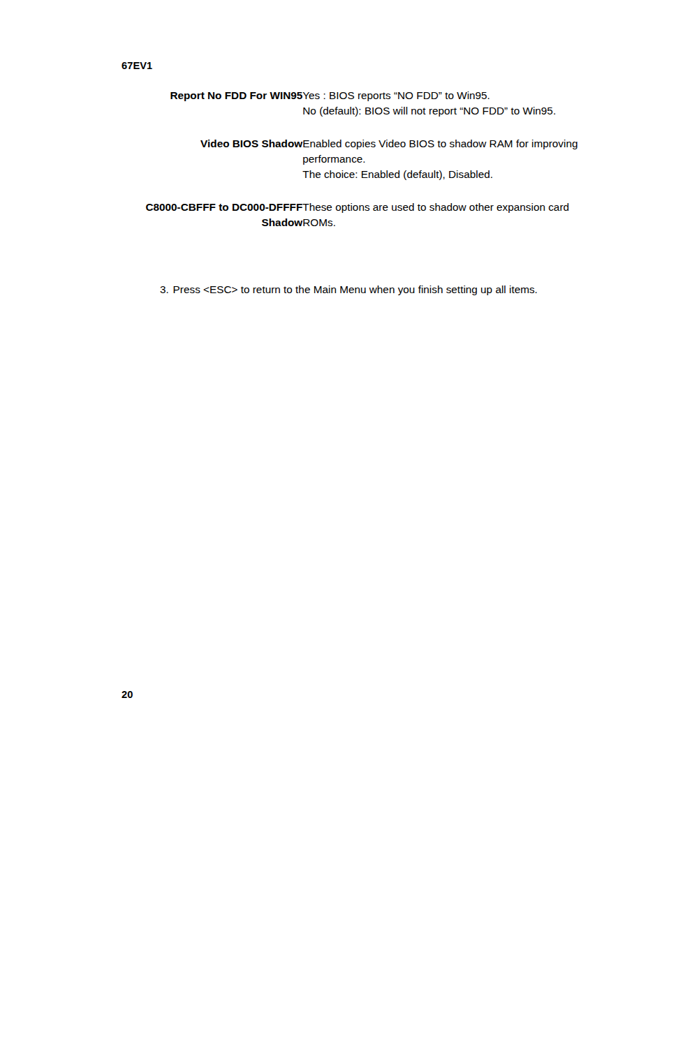67EV1
| Report No FDD For WIN95 | Yes : BIOS reports “NO FDD” to Win95. No (default): BIOS will not report “NO FDD” to Win95. |
| Video BIOS Shadow | Enabled copies Video BIOS to shadow RAM for improving performance. The choice: Enabled (default), Disabled. |
| C8000-CBFFF to DC000-DFFFF Shadow | These options are used to shadow other expansion card ROMs. |
Press <ESC> to return to the Main Menu when you finish setting up all items.
20